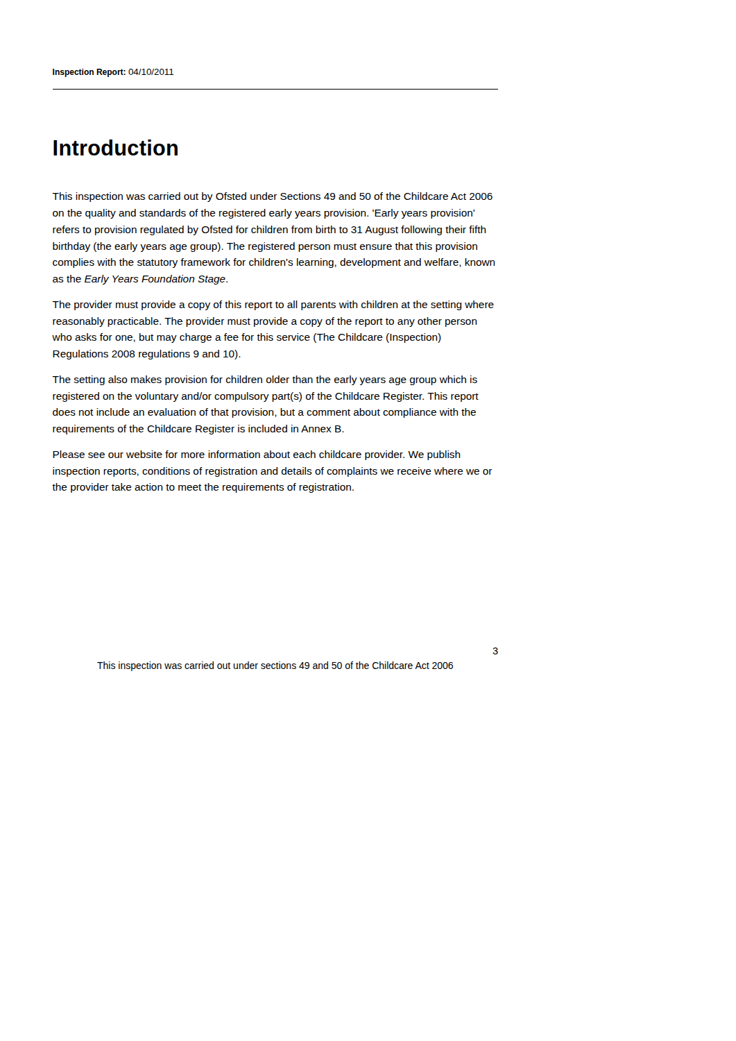Inspection Report: 04/10/2011
Introduction
This inspection was carried out by Ofsted under Sections 49 and 50 of the Childcare Act 2006 on the quality and standards of the registered early years provision. 'Early years provision' refers to provision regulated by Ofsted for children from birth to 31 August following their fifth birthday (the early years age group). The registered person must ensure that this provision complies with the statutory framework for children's learning, development and welfare, known as the Early Years Foundation Stage.
The provider must provide a copy of this report to all parents with children at the setting where reasonably practicable. The provider must provide a copy of the report to any other person who asks for one, but may charge a fee for this service (The Childcare (Inspection) Regulations 2008 regulations 9 and 10).
The setting also makes provision for children older than the early years age group which is registered on the voluntary and/or compulsory part(s) of the Childcare Register. This report does not include an evaluation of that provision, but a comment about compliance with the requirements of the Childcare Register is included in Annex B.
Please see our website for more information about each childcare provider. We publish inspection reports, conditions of registration and details of complaints we receive where we or the provider take action to meet the requirements of registration.
3 This inspection was carried out under sections 49 and 50 of the Childcare Act 2006